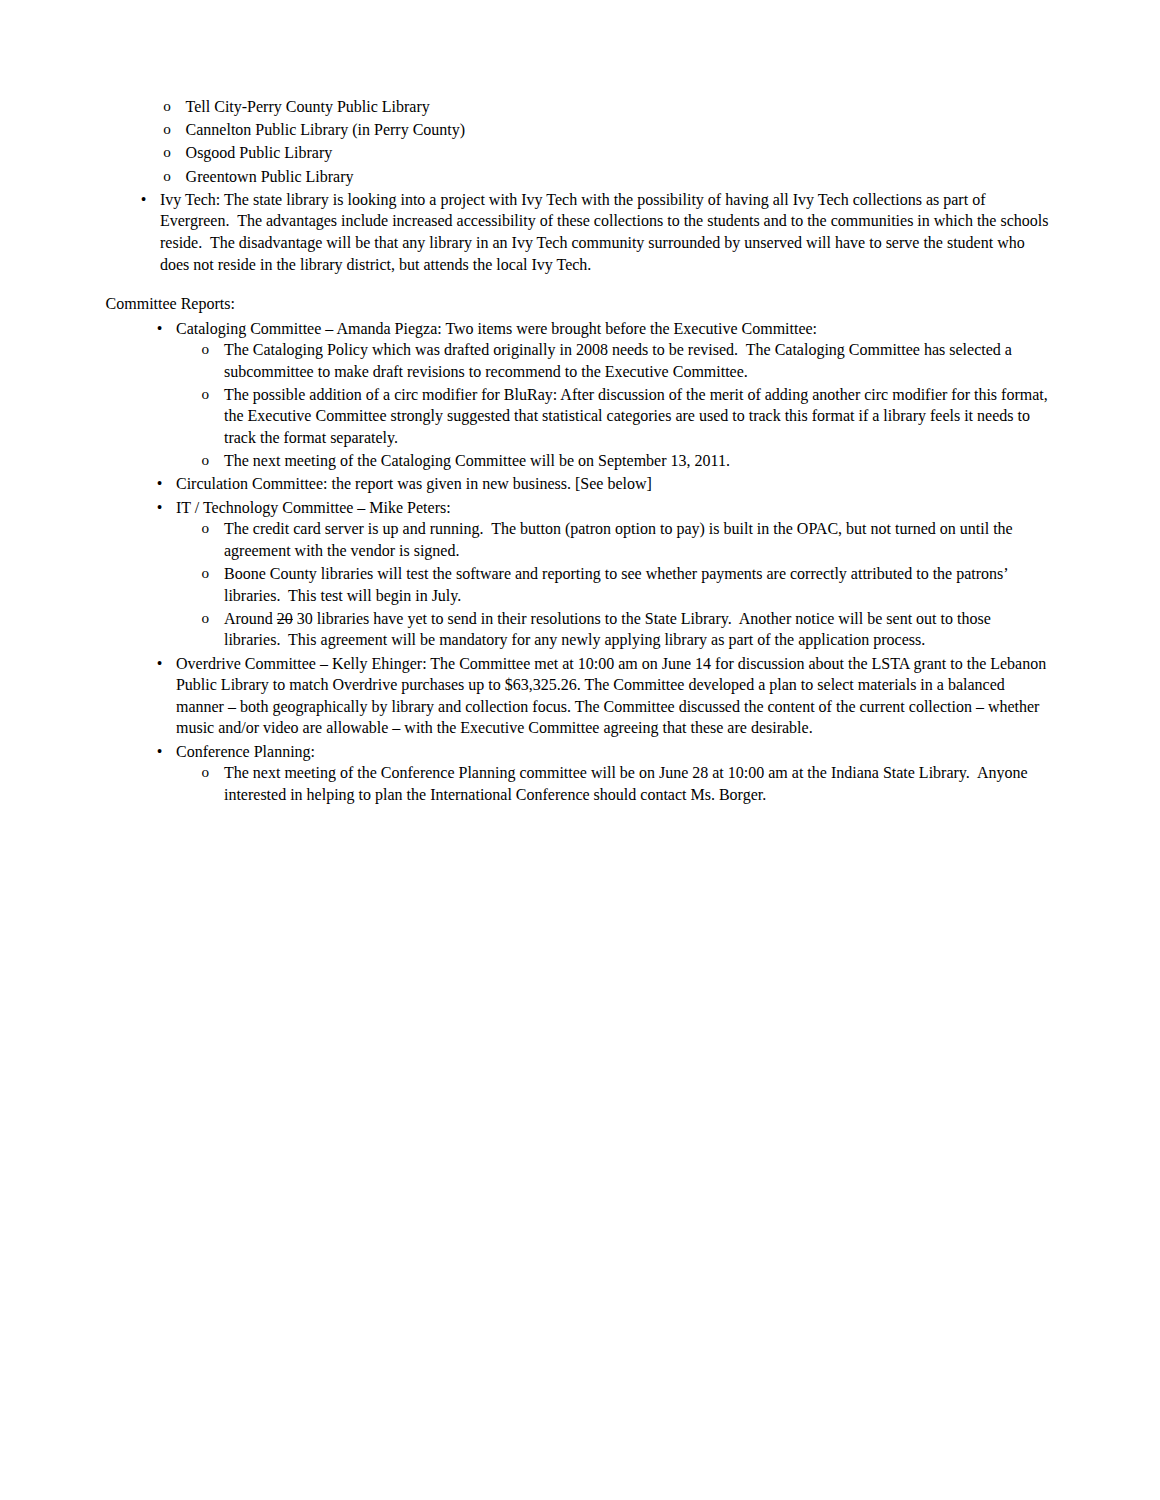Tell City-Perry County Public Library
Cannelton Public Library (in Perry County)
Osgood Public Library
Greentown Public Library
Ivy Tech: The state library is looking into a project with Ivy Tech with the possibility of having all Ivy Tech collections as part of Evergreen. The advantages include increased accessibility of these collections to the students and to the communities in which the schools reside. The disadvantage will be that any library in an Ivy Tech community surrounded by unserved will have to serve the student who does not reside in the library district, but attends the local Ivy Tech.
Committee Reports:
Cataloging Committee – Amanda Piegza: Two items were brought before the Executive Committee:
The Cataloging Policy which was drafted originally in 2008 needs to be revised. The Cataloging Committee has selected a subcommittee to make draft revisions to recommend to the Executive Committee.
The possible addition of a circ modifier for BluRay: After discussion of the merit of adding another circ modifier for this format, the Executive Committee strongly suggested that statistical categories are used to track this format if a library feels it needs to track the format separately.
The next meeting of the Cataloging Committee will be on September 13, 2011.
Circulation Committee: the report was given in new business. [See below]
IT / Technology Committee – Mike Peters:
The credit card server is up and running. The button (patron option to pay) is built in the OPAC, but not turned on until the agreement with the vendor is signed.
Boone County libraries will test the software and reporting to see whether payments are correctly attributed to the patrons’ libraries. This test will begin in July.
Around 20 30 libraries have yet to send in their resolutions to the State Library. Another notice will be sent out to those libraries. This agreement will be mandatory for any newly applying library as part of the application process.
Overdrive Committee – Kelly Ehinger: The Committee met at 10:00 am on June 14 for discussion about the LSTA grant to the Lebanon Public Library to match Overdrive purchases up to $63,325.26. The Committee developed a plan to select materials in a balanced manner – both geographically by library and collection focus. The Committee discussed the content of the current collection – whether music and/or video are allowable – with the Executive Committee agreeing that these are desirable.
Conference Planning:
The next meeting of the Conference Planning committee will be on June 28 at 10:00 am at the Indiana State Library. Anyone interested in helping to plan the International Conference should contact Ms. Borger.